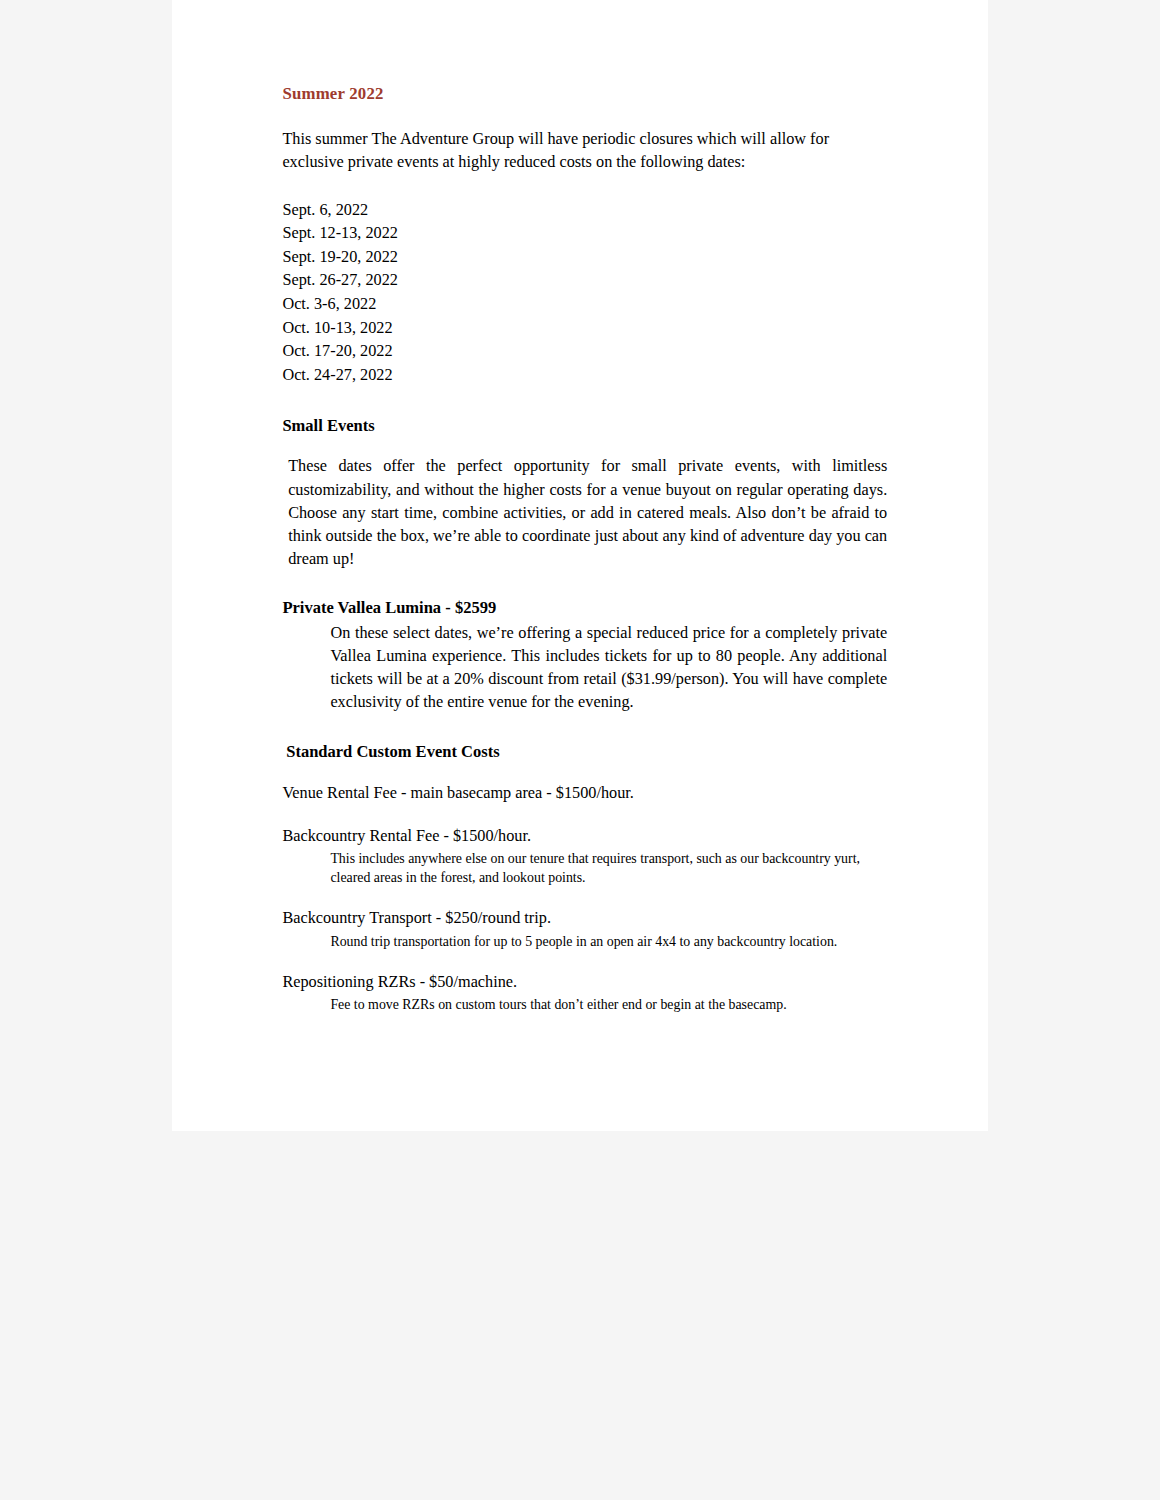Summer 2022
This summer The Adventure Group will have periodic closures which will allow for exclusive private events at highly reduced costs on the following dates:
Sept. 6, 2022 Sept. 12-13, 2022 Sept. 19-20, 2022 Sept. 26-27, 2022 Oct. 3-6, 2022 Oct. 10-13, 2022 Oct. 17-20, 2022 Oct. 24-27, 2022
Small Events
These dates offer the perfect opportunity for small private events, with limitless customizability, and without the higher costs for a venue buyout on regular operating days. Choose any start time, combine activities, or add in catered meals. Also don’t be afraid to think outside the box, we’re able to coordinate just about any kind of adventure day you can dream up!
Private Vallea Lumina - $2599
On these select dates, we’re offering a special reduced price for a completely private Vallea Lumina experience. This includes tickets for up to 80 people. Any additional tickets will be at a 20% discount from retail ($31.99/person). You will have complete exclusivity of the entire venue for the evening.
Standard Custom Event Costs
Venue Rental Fee - main basecamp area - $1500/hour.
Backcountry Rental Fee - $1500/hour.
This includes anywhere else on our tenure that requires transport, such as our backcountry yurt, cleared areas in the forest, and lookout points.
Backcountry Transport - $250/round trip.
Round trip transportation for up to 5 people in an open air 4x4 to any backcountry location.
Repositioning RZRs - $50/machine.
Fee to move RZRs on custom tours that don’t either end or begin at the basecamp.